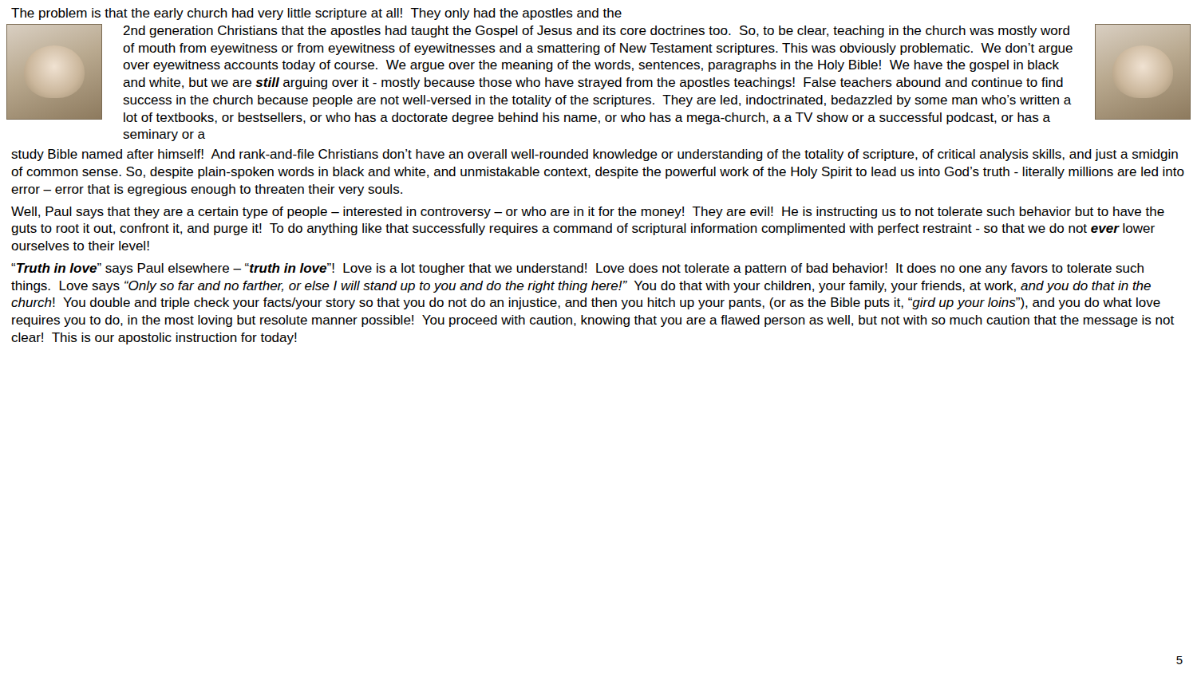The problem is that the early church had very little scripture at all! They only had the apostles and the 2nd generation Christians that the apostles had taught the Gospel of Jesus and its core doctrines too. So, to be clear, teaching in the church was mostly word of mouth from eyewitness or from eyewitness of eyewitnesses and a smattering of New Testament scriptures. This was obviously problematic. We don’t argue over eyewitness accounts today of course. We argue over the meaning of the words, sentences, paragraphs in the Holy Bible! We have the gospel in black and white, but we are still arguing over it - mostly because those who have strayed from the apostles teachings! False teachers abound and continue to find success in the church because people are not well-versed in the totality of the scriptures. They are led, indoctrinated, bedazzled by some man who’s written a lot of textbooks, or bestsellers, or who has a doctorate degree behind his name, or who has a mega-church, a a TV show or a successful podcast, or has a seminary or a
study Bible named after himself! And rank-and-file Christians don’t have an overall well-rounded knowledge or understanding of the totality of scripture, of critical analysis skills, and just a smidgin of common sense. So, despite plain-spoken words in black and white, and unmistakable context, despite the powerful work of the Holy Spirit to lead us into God’s truth - literally millions are led into error – error that is egregious enough to threaten their very souls.
Well, Paul says that they are a certain type of people – interested in controversy – or who are in it for the money! They are evil! He is instructing us to not tolerate such behavior but to have the guts to root it out, confront it, and purge it! To do anything like that successfully requires a command of scriptural information complimented with perfect restraint - so that we do not ever lower ourselves to their level!
“Truth in love” says Paul elsewhere – “truth in love”! Love is a lot tougher that we understand! Love does not tolerate a pattern of bad behavior! It does no one any favors to tolerate such things. Love says “Only so far and no farther, or else I will stand up to you and do the right thing here!” You do that with your children, your family, your friends, at work, and you do that in the church! You double and triple check your facts/your story so that you do not do an injustice, and then you hitch up your pants, (or as the Bible puts it, “gird up your loins”), and you do what love requires you to do, in the most loving but resolute manner possible! You proceed with caution, knowing that you are a flawed person as well, but not with so much caution that the message is not clear! This is our apostolic instruction for today!
5